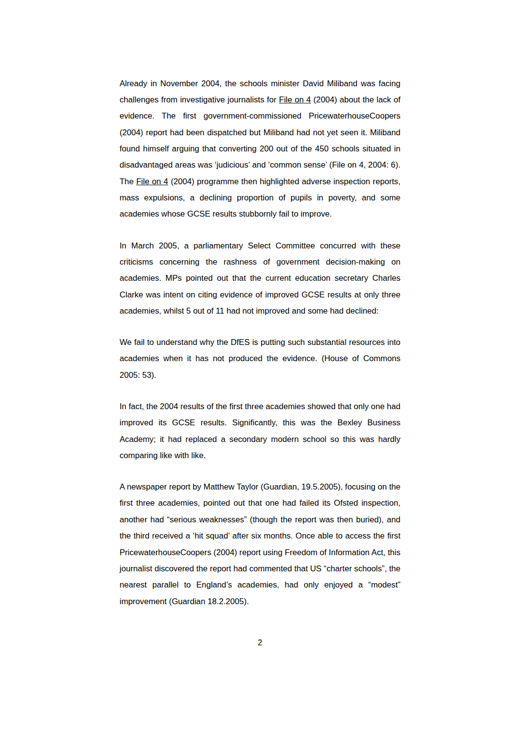Already in November 2004, the schools minister David Miliband was facing challenges from investigative journalists for File on 4 (2004) about the lack of evidence. The first government-commissioned PricewaterhouseCoopers (2004) report had been dispatched but Miliband had not yet seen it. Miliband found himself arguing that converting 200 out of the 450 schools situated in disadvantaged areas was ‘judicious’ and ‘common sense’ (File on 4, 2004: 6). The File on 4 (2004) programme then highlighted adverse inspection reports, mass expulsions, a declining proportion of pupils in poverty, and some academies whose GCSE results stubbornly fail to improve.
In March 2005, a parliamentary Select Committee concurred with these criticisms concerning the rashness of government decision-making on academies. MPs pointed out that the current education secretary Charles Clarke was intent on citing evidence of improved GCSE results at only three academies, whilst 5 out of 11 had not improved and some had declined:
We fail to understand why the DfES is putting such substantial resources into academies when it has not produced the evidence. (House of Commons 2005: 53).
In fact, the 2004 results of the first three academies showed that only one had improved its GCSE results. Significantly, this was the Bexley Business Academy; it had replaced a secondary modern school so this was hardly comparing like with like.
A newspaper report by Matthew Taylor (Guardian, 19.5.2005), focusing on the first three academies, pointed out that one had failed its Ofsted inspection, another had “serious weaknesses” (though the report was then buried), and the third received a ‘hit squad’ after six months. Once able to access the first PricewaterhouseCoopers (2004) report using Freedom of Information Act, this journalist discovered the report had commented that US “charter schools”, the nearest parallel to England’s academies, had only enjoyed a “modest” improvement (Guardian 18.2.2005).
2